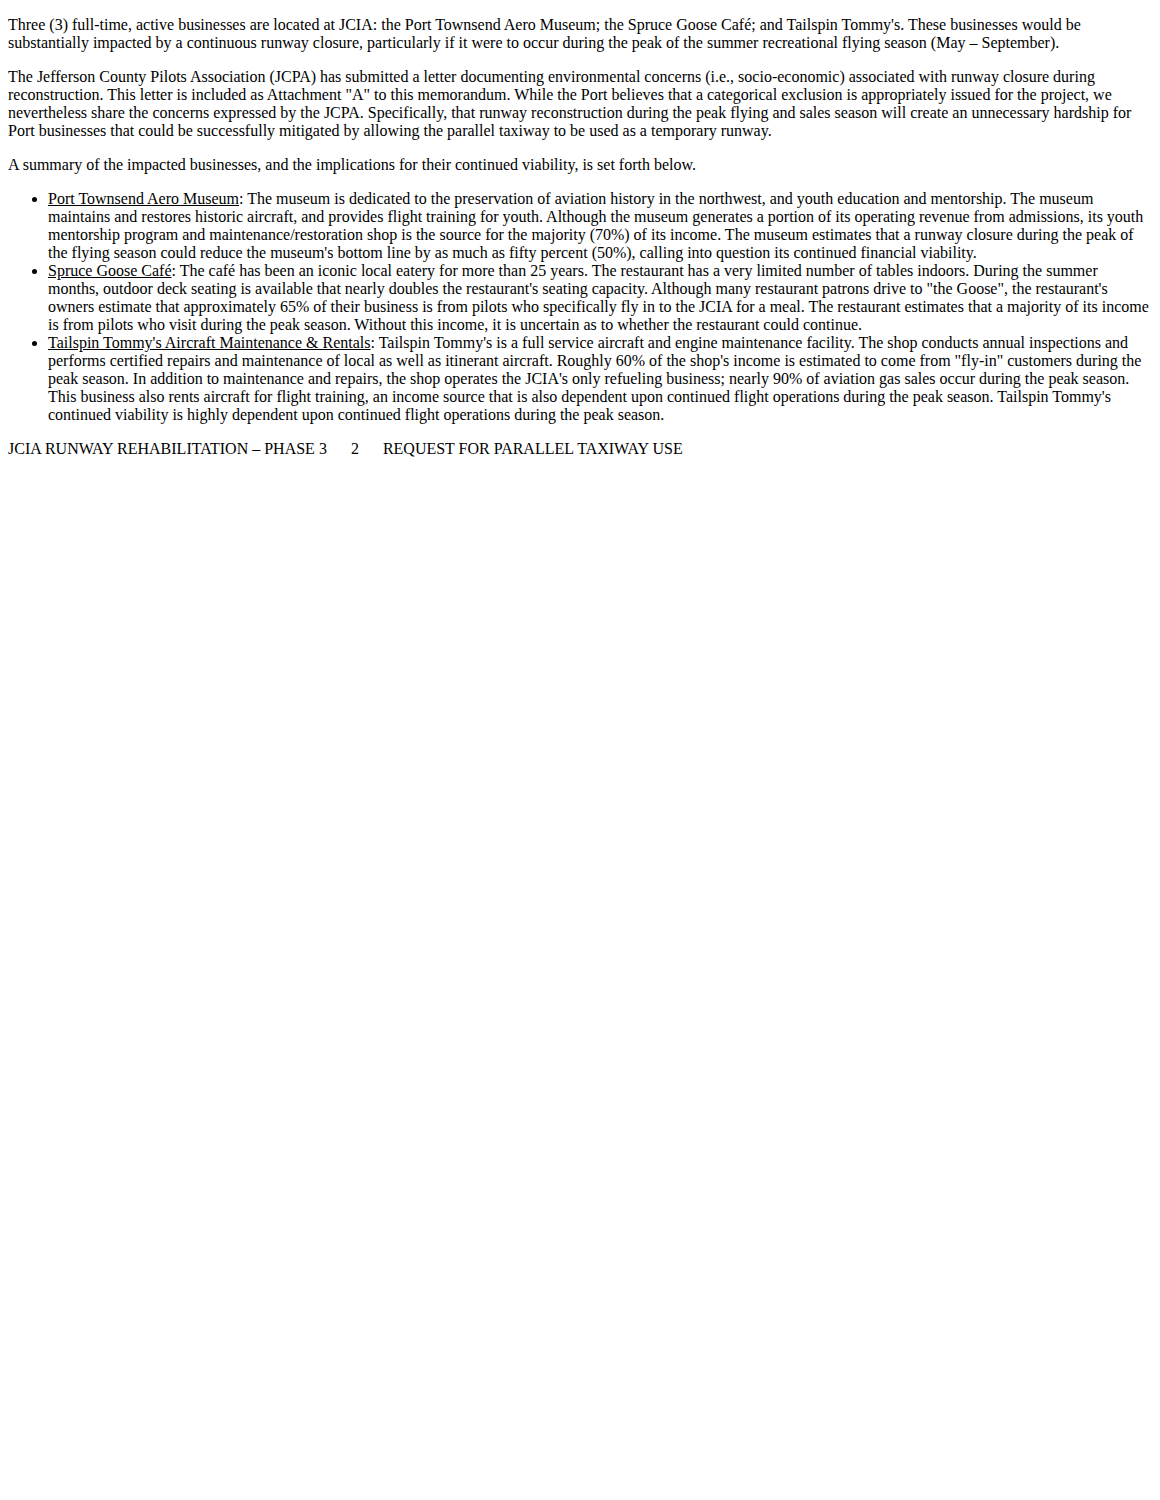Three (3) full-time, active businesses are located at JCIA: the Port Townsend Aero Museum; the Spruce Goose Café; and Tailspin Tommy's. These businesses would be substantially impacted by a continuous runway closure, particularly if it were to occur during the peak of the summer recreational flying season (May – September).
The Jefferson County Pilots Association (JCPA) has submitted a letter documenting environmental concerns (i.e., socio-economic) associated with runway closure during reconstruction. This letter is included as Attachment "A" to this memorandum. While the Port believes that a categorical exclusion is appropriately issued for the project, we nevertheless share the concerns expressed by the JCPA. Specifically, that runway reconstruction during the peak flying and sales season will create an unnecessary hardship for Port businesses that could be successfully mitigated by allowing the parallel taxiway to be used as a temporary runway.
A summary of the impacted businesses, and the implications for their continued viability, is set forth below.
Port Townsend Aero Museum: The museum is dedicated to the preservation of aviation history in the northwest, and youth education and mentorship. The museum maintains and restores historic aircraft, and provides flight training for youth. Although the museum generates a portion of its operating revenue from admissions, its youth mentorship program and maintenance/restoration shop is the source for the majority (70%) of its income. The museum estimates that a runway closure during the peak of the flying season could reduce the museum's bottom line by as much as fifty percent (50%), calling into question its continued financial viability.
Spruce Goose Café: The café has been an iconic local eatery for more than 25 years. The restaurant has a very limited number of tables indoors. During the summer months, outdoor deck seating is available that nearly doubles the restaurant's seating capacity. Although many restaurant patrons drive to "the Goose", the restaurant's owners estimate that approximately 65% of their business is from pilots who specifically fly in to the JCIA for a meal. The restaurant estimates that a majority of its income is from pilots who visit during the peak season. Without this income, it is uncertain as to whether the restaurant could continue.
Tailspin Tommy's Aircraft Maintenance & Rentals: Tailspin Tommy's is a full service aircraft and engine maintenance facility. The shop conducts annual inspections and performs certified repairs and maintenance of local as well as itinerant aircraft. Roughly 60% of the shop's income is estimated to come from "fly-in" customers during the peak season. In addition to maintenance and repairs, the shop operates the JCIA's only refueling business; nearly 90% of aviation gas sales occur during the peak season. This business also rents aircraft for flight training, an income source that is also dependent upon continued flight operations during the peak season. Tailspin Tommy's continued viability is highly dependent upon continued flight operations during the peak season.
JCIA RUNWAY REHABILITATION – PHASE 3 2 REQUEST FOR PARALLEL TAXIWAY USE